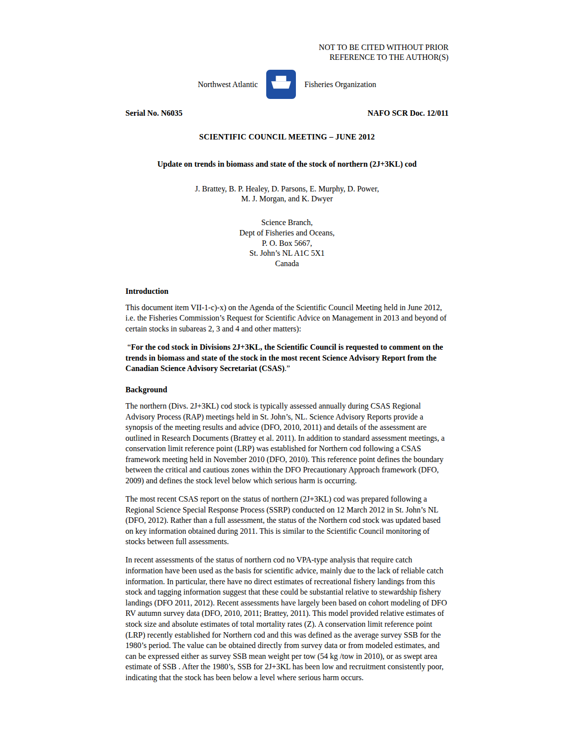NOT TO BE CITED WITHOUT PRIOR
REFERENCE TO THE AUTHOR(S)
Northwest Atlantic Fisheries Organization
Serial No. N6035 NAFO SCR Doc. 12/011
SCIENTIFIC COUNCIL MEETING – JUNE 2012
Update on trends in biomass and state of the stock of northern (2J+3KL) cod
J. Brattey, B. P. Healey, D. Parsons, E. Murphy, D. Power,
M. J. Morgan, and K. Dwyer
Science Branch,
Dept of Fisheries and Oceans,
P. O. Box 5667,
St. John’s NL A1C 5X1
Canada
Introduction
This document item VII-1-c)-x) on the Agenda of the Scientific Council Meeting held in June 2012, i.e. the Fisheries Commission’s Request for Scientific Advice on Management in 2013 and beyond of certain stocks in subareas 2, 3 and 4 and other matters):
“For the cod stock in Divisions 2J+3KL, the Scientific Council is requested to comment on the trends in biomass and state of the stock in the most recent Science Advisory Report from the Canadian Science Advisory Secretariat (CSAS).”
Background
The northern (Divs. 2J+3KL) cod stock is typically assessed annually during CSAS Regional Advisory Process (RAP) meetings held in St. John’s, NL. Science Advisory Reports provide a synopsis of the meeting results and advice (DFO, 2010, 2011) and details of the assessment are outlined in Research Documents (Brattey et al. 2011). In addition to standard assessment meetings, a conservation limit reference point (LRP) was established for Northern cod following a CSAS framework meeting held in November 2010 (DFO, 2010). This reference point defines the boundary between the critical and cautious zones within the DFO Precautionary Approach framework (DFO, 2009) and defines the stock level below which serious harm is occurring.
The most recent CSAS report on the status of northern (2J+3KL) cod was prepared following a Regional Science Special Response Process (SSRP) conducted on 12 March 2012 in St. John’s NL (DFO, 2012). Rather than a full assessment, the status of the Northern cod stock was updated based on key information obtained during 2011. This is similar to the Scientific Council monitoring of stocks between full assessments.
In recent assessments of the status of northern cod no VPA-type analysis that require catch information have been used as the basis for scientific advice, mainly due to the lack of reliable catch information. In particular, there have no direct estimates of recreational fishery landings from this stock and tagging information suggest that these could be substantial relative to stewardship fishery landings (DFO 2011, 2012). Recent assessments have largely been based on cohort modeling of DFO RV autumn survey data (DFO, 2010, 2011; Brattey, 2011). This model provided relative estimates of stock size and absolute estimates of total mortality rates (Z). A conservation limit reference point (LRP) recently established for Northern cod and this was defined as the average survey SSB for the 1980’s period. The value can be obtained directly from survey data or from modeled estimates, and can be expressed either as survey SSB mean weight per tow (54 kg /tow in 2010), or as swept area estimate of SSB . After the 1980’s, SSB for 2J+3KL has been low and recruitment consistently poor, indicating that the stock has been below a level where serious harm occurs.